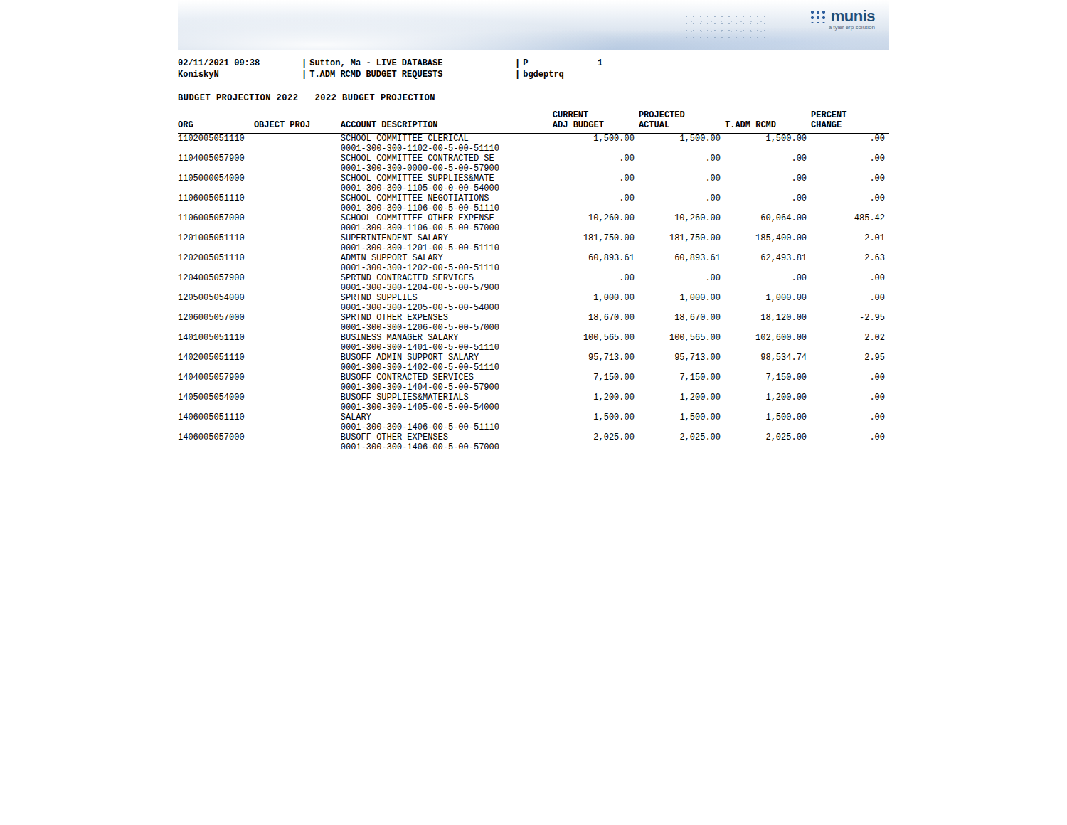munis
a tyler erp solution
| 02/11/2021 09:38 | / Sutton, Ma - LIVE DATABASE | / P | 1 |
| KoniskyN | / T.ADM RCMD BUDGET REQUESTS | / bgdeptrq | |
BUDGET PROJECTION 2022 2022 BUDGET PROJECTION
| ORG | OBJECT PROJ | ACCOUNT DESCRIPTION | CURRENT ADJ BUDGET | PROJECTED ACTUAL | T.ADM RCMD | PERCENT CHANGE |
| --- | --- | --- | --- | --- | --- | --- |
| 1102005051110 | SCHOOL COMMITTEE CLERICAL | 1,500.00 | 1,500.00 | 1,500.00 | .00 |
| | 0001-300-300-1102-00-5-00-51110 | |
| 1104005057900 | SCHOOL COMMITTEE CONTRACTED SE | .00 | .00 | .00 | .00 |
| | 0001-300-300-0000-00-5-00-57900 | |
| 1105000054000 | SCHOOL COMMITTEE SUPPLIES&MATE | .00 | .00 | .00 | .00 |
| | 0001-300-300-1105-00-0-00-54000 | |
| 1106005051110 | SCHOOL COMMITTEE NEGOTIATIONS | .00 | .00 | .00 | .00 |
| | 0001-300-300-1106-00-5-00-51110 | |
| 1106005057000 | SCHOOL COMMITTEE OTHER EXPENSE | 10,260.00 | 10,260.00 | 60,064.00 | 485.42 |
| | 0001-300-300-1106-00-5-00-57000 | |
| 1201005051110 | SUPERINTENDENT SALARY | 181,750.00 | 181,750.00 | 185,400.00 | 2.01 |
| | 0001-300-300-1201-00-5-00-51110 | |
| 1202005051110 | ADMIN SUPPORT SALARY | 60,893.61 | 60,893.61 | 62,493.81 | 2.63 |
| | 0001-300-300-1202-00-5-00-51110 | |
| 1204005057900 | SPRTND CONTRACTED SERVICES | .00 | .00 | .00 | .00 |
| | 0001-300-300-1204-00-5-00-57900 | |
| 1205005054000 | SPRTND SUPPLIES | 1,000.00 | 1,000.00 | 1,000.00 | .00 |
| | 0001-300-300-1205-00-5-00-54000 | |
| 1206005057000 | SPRTND OTHER EXPENSES | 18,670.00 | 18,670.00 | 18,120.00 | -2.95 |
| | 0001-300-300-1206-00-5-00-57000 | |
| 1401005051110 | BUSINESS MANAGER SALARY | 100,565.00 | 100,565.00 | 102,600.00 | 2.02 |
| | 0001-300-300-1401-00-5-00-51110 | |
| 1402005051110 | BUSOFF ADMIN SUPPORT SALARY | 95,713.00 | 95,713.00 | 98,534.74 | 2.95 |
| | 0001-300-300-1402-00-5-00-51110 | |
| 1404005057900 | BUSOFF CONTRACTED SERVICES | 7,150.00 | 7,150.00 | 7,150.00 | .00 |
| | 0001-300-300-1404-00-5-00-57900 | |
| 1405005054000 | BUSOFF SUPPLIES&MATERIALS | 1,200.00 | 1,200.00 | 1,200.00 | .00 |
| | 0001-300-300-1405-00-5-00-54000 | |
| 1406005051110 | SALARY | 1,500.00 | 1,500.00 | 1,500.00 | .00 |
| | 0001-300-300-1406-00-5-00-51110 | |
| 1406005057000 | BUSOFF OTHER EXPENSES | 2,025.00 | 2,025.00 | 2,025.00 | .00 |
| | 0001-300-300-1406-00-5-00-57000 | |